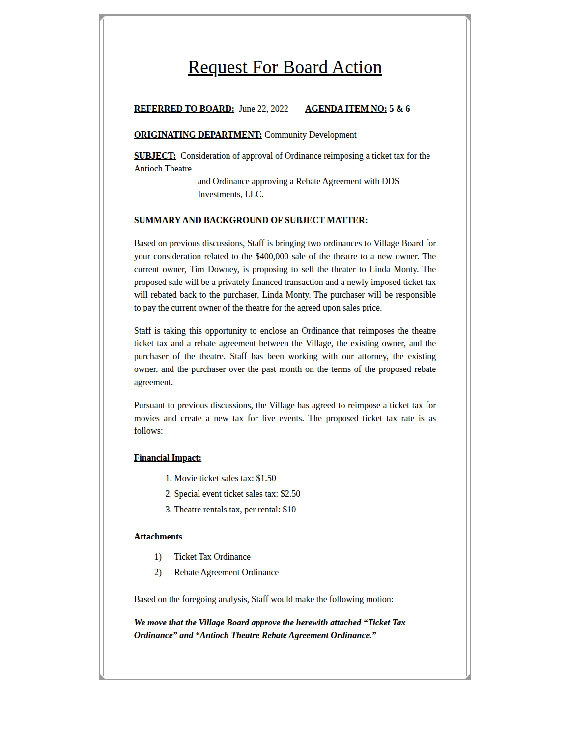Request For Board Action
REFERRED TO BOARD: June 22, 2022
AGENDA ITEM NO: 5 & 6
ORIGINATING DEPARTMENT: Community Development
SUBJECT: Consideration of approval of Ordinance reimposing a ticket tax for the Antioch Theatre and Ordinance approving a Rebate Agreement with DDS Investments, LLC.
SUMMARY AND BACKGROUND OF SUBJECT MATTER:
Based on previous discussions, Staff is bringing two ordinances to Village Board for your consideration related to the $400,000 sale of the theatre to a new owner. The current owner, Tim Downey, is proposing to sell the theater to Linda Monty. The proposed sale will be a privately financed transaction and a newly imposed ticket tax will rebated back to the purchaser, Linda Monty. The purchaser will be responsible to pay the current owner of the theatre for the agreed upon sales price.
Staff is taking this opportunity to enclose an Ordinance that reimposes the theatre ticket tax and a rebate agreement between the Village, the existing owner, and the purchaser of the theatre. Staff has been working with our attorney, the existing owner, and the purchaser over the past month on the terms of the proposed rebate agreement.
Pursuant to previous discussions, the Village has agreed to reimpose a ticket tax for movies and create a new tax for live events. The proposed ticket tax rate is as follows:
Financial Impact:
Movie ticket sales tax: $1.50
Special event ticket sales tax: $2.50
Theatre rentals tax, per rental: $10
Attachments
Ticket Tax Ordinance
Rebate Agreement Ordinance
Based on the foregoing analysis, Staff would make the following motion:
We move that the Village Board approve the herewith attached “Ticket Tax Ordinance” and “Antioch Theatre Rebate Agreement Ordinance.”